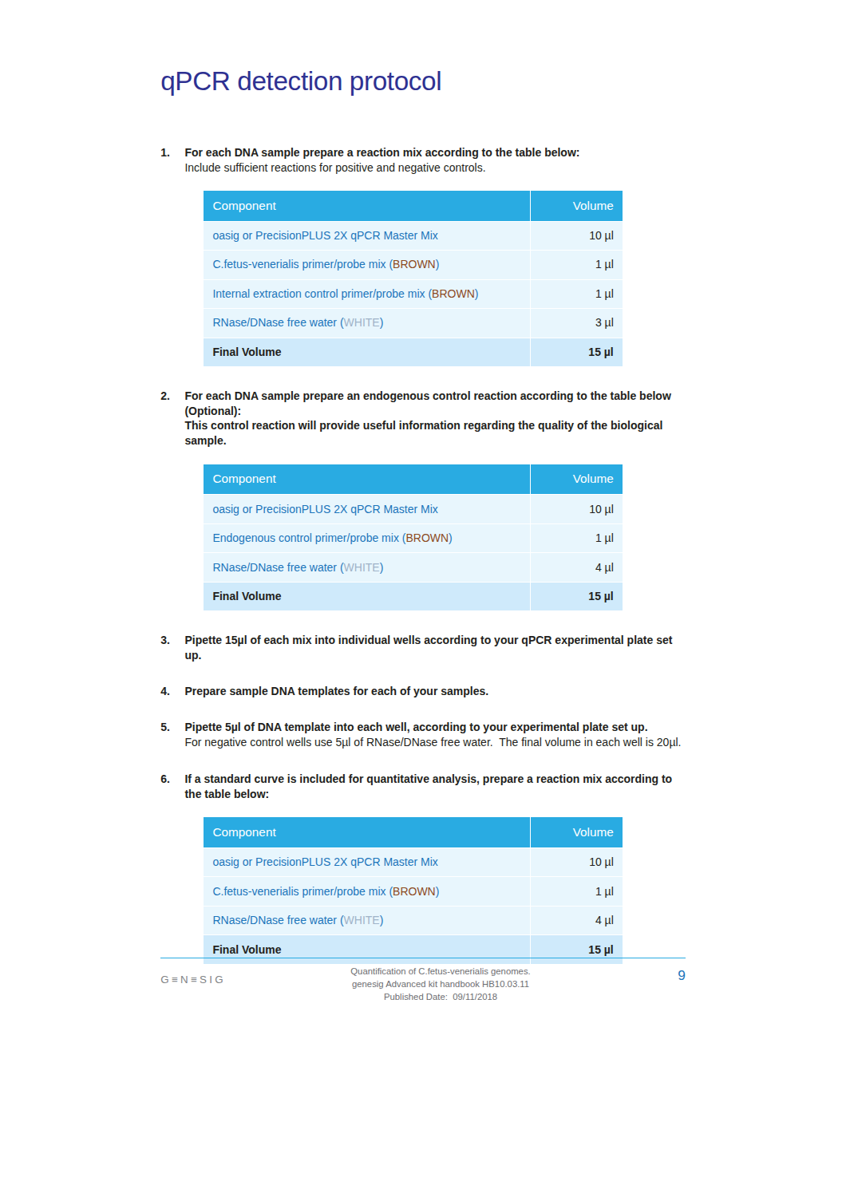qPCR detection protocol
For each DNA sample prepare a reaction mix according to the table below:
Include sufficient reactions for positive and negative controls.
| Component | Volume |
| --- | --- |
| oasig or PrecisionPLUS 2X qPCR Master Mix | 10 µl |
| C.fetus-venerialis primer/probe mix ( BROWN ) | 1 µl |
| Internal extraction control primer/probe mix ( BROWN ) | 1 µl |
| RNase/DNase free water ( WHITE ) | 3 µl |
| Final Volume | 15 µl |
For each DNA sample prepare an endogenous control reaction according to the table below (Optional):
This control reaction will provide useful information regarding the quality of the biological sample.
| Component | Volume |
| --- | --- |
| oasig or PrecisionPLUS 2X qPCR Master Mix | 10 µl |
| Endogenous control primer/probe mix ( BROWN ) | 1 µl |
| RNase/DNase free water ( WHITE ) | 4 µl |
| Final Volume | 15 µl |
Pipette 15µl of each mix into individual wells according to your qPCR experimental plate set up.
Prepare sample DNA templates for each of your samples.
Pipette 5µl of DNA template into each well, according to your experimental plate set up.
For negative control wells use 5µl of RNase/DNase free water. The final volume in each well is 20µl.
If a standard curve is included for quantitative analysis, prepare a reaction mix according to the table below:
| Component | Volume |
| --- | --- |
| oasig or PrecisionPLUS 2X qPCR Master Mix | 10 µl |
| C.fetus-venerialis primer/probe mix ( BROWN ) | 1 µl |
| RNase/DNase free water ( WHITE ) | 4 µl |
| Final Volume | 15 µl |
G≡N≡SIG
Quantification of C.fetus-venerialis genomes.
genesig Advanced kit handbook HB10.03.11
Published Date: 09/11/2018
9